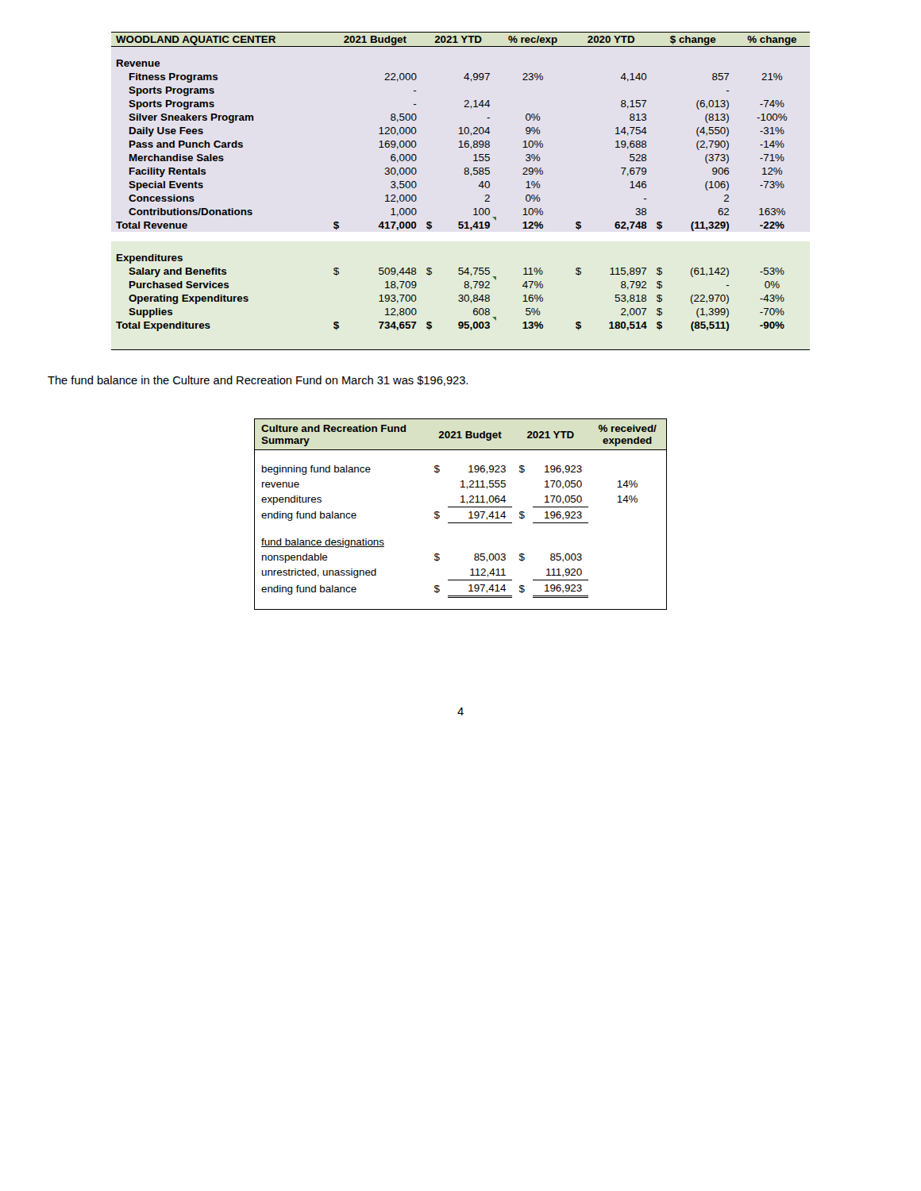| WOODLAND AQUATIC CENTER | 2021 Budget | 2021 YTD | % rec/exp | 2020 YTD | $ change | % change |
| --- | --- | --- | --- | --- | --- | --- |
| Revenue | | | | | | | | | | |
| Fitness Programs | | 22,000 | | 4,997 | 23% | | 4,140 | | 857 | 21% |
| Sports Programs | | - | | | | | | | - | |
| Sports Programs | | - | | 2,144 | | | 8,157 | | (6,013) | -74% |
| Silver Sneakers Program | | 8,500 | | - | 0% | | 813 | | (813) | -100% |
| Daily Use Fees | | 120,000 | | 10,204 | 9% | | 14,754 | | (4,550) | -31% |
| Pass and Punch Cards | | 169,000 | | 16,898 | 10% | | 19,688 | | (2,790) | -14% |
| Merchandise Sales | | 6,000 | | 155 | 3% | | 528 | | (373) | -71% |
| Facility Rentals | | 30,000 | | 8,585 | 29% | | 7,679 | | 906 | 12% |
| Special Events | | 3,500 | | 40 | 1% | | 146 | | (106) | -73% |
| Concessions | | 12,000 | | 2 | 0% | | - | | 2 | |
| Contributions/Donations | | 1,000 | | 100 | 10% | | 38 | | 62 | 163% |
| Total Revenue | $ | 417,000 | $ | 51,419 | 12% | $ | 62,748 | $ | (11,329) | -22% |
| Expenditures | | | | | | | | | | |
| Salary and Benefits | $ | 509,448 | $ | 54,755 | 11% | $ | 115,897 | $ | (61,142) | -53% |
| Purchased Services | | 18,709 | | 8,792 | 47% | | 8,792 | $ | - | 0% |
| Operating Expenditures | | 193,700 | | 30,848 | 16% | | 53,818 | $ | (22,970) | -43% |
| Supplies | | 12,800 | | 608 | 5% | | 2,007 | $ | (1,399) | -70% |
| Total Expenditures | $ | 734,657 | $ | 95,003 | 13% | $ | 180,514 | $ | (85,511) | -90% |
The fund balance in the Culture and Recreation Fund on March 31 was $196,923.
| Culture and Recreation Fund Summary | 2021 Budget | 2021 YTD | % received/ expended |
| --- | --- | --- | --- |
| beginning fund balance | $ | 196,923 | $ | 196,923 | |
| revenue | | 1,211,555 | | 170,050 | 14% |
| expenditures | | 1,211,064 | | 170,050 | 14% |
| ending fund balance | $ | 197,414 | $ | 196,923 | |
| fund balance designations | |
| nonspendable | $ | 85,003 | $ | 85,003 | |
| unrestricted, unassigned | | 112,411 | | 111,920 | |
| ending fund balance | $ | 197,414 | $ | 196,923 | |
4